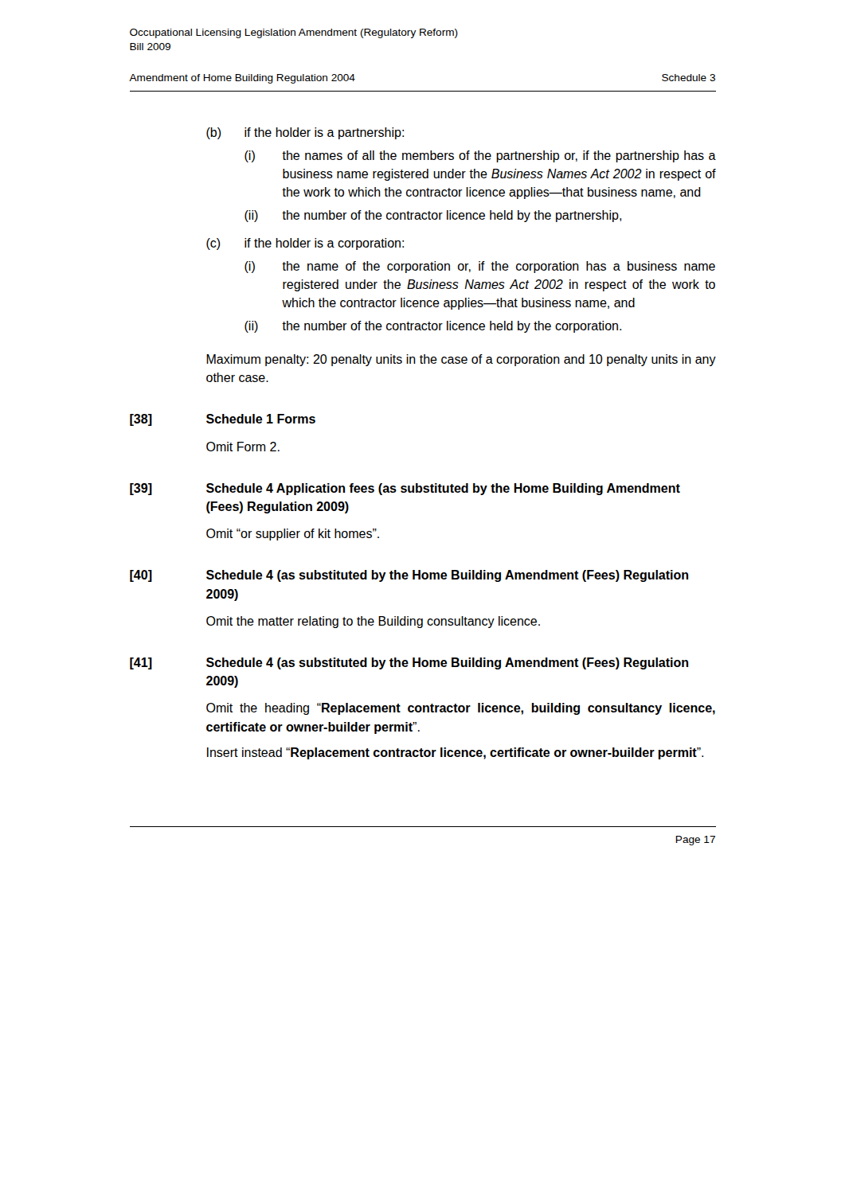Occupational Licensing Legislation Amendment (Regulatory Reform)
Bill 2009
Amendment of Home Building Regulation 2004
Schedule 3
(b) if the holder is a partnership:
(i) the names of all the members of the partnership or, if the partnership has a business name registered under the Business Names Act 2002 in respect of the work to which the contractor licence applies—that business name, and
(ii) the number of the contractor licence held by the partnership,
(c) if the holder is a corporation:
(i) the name of the corporation or, if the corporation has a business name registered under the Business Names Act 2002 in respect of the work to which the contractor licence applies—that business name, and
(ii) the number of the contractor licence held by the corporation.
Maximum penalty: 20 penalty units in the case of a corporation and 10 penalty units in any other case.
[38] Schedule 1 Forms
Omit Form 2.
[39] Schedule 4 Application fees (as substituted by the Home Building Amendment (Fees) Regulation 2009)
Omit “or supplier of kit homes”.
[40] Schedule 4 (as substituted by the Home Building Amendment (Fees) Regulation 2009)
Omit the matter relating to the Building consultancy licence.
[41] Schedule 4 (as substituted by the Home Building Amendment (Fees) Regulation 2009)
Omit the heading “Replacement contractor licence, building consultancy licence, certificate or owner-builder permit”.
Insert instead “Replacement contractor licence, certificate or owner-builder permit”.
Page 17